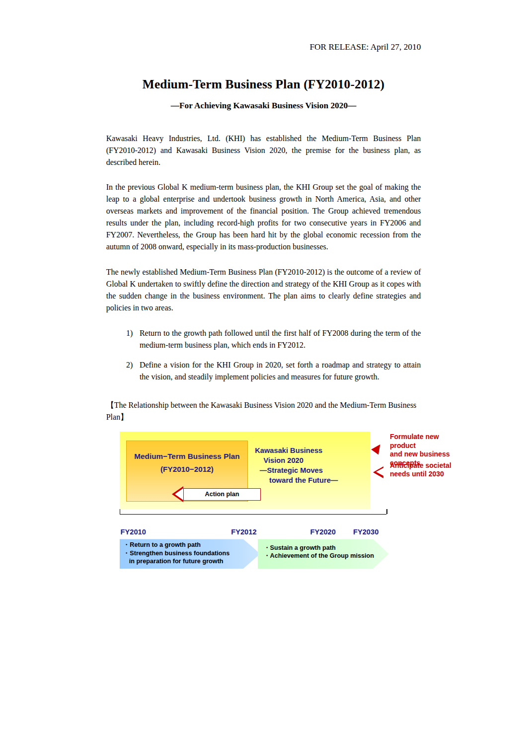FOR RELEASE: April 27, 2010
Medium-Term Business Plan (FY2010-2012)
—For Achieving Kawasaki Business Vision 2020—
Kawasaki Heavy Industries, Ltd. (KHI) has established the Medium-Term Business Plan (FY2010-2012) and Kawasaki Business Vision 2020, the premise for the business plan, as described herein.
In the previous Global K medium-term business plan, the KHI Group set the goal of making the leap to a global enterprise and undertook business growth in North America, Asia, and other overseas markets and improvement of the financial position. The Group achieved tremendous results under the plan, including record-high profits for two consecutive years in FY2006 and FY2007. Nevertheless, the Group has been hard hit by the global economic recession from the autumn of 2008 onward, especially in its mass-production businesses.
The newly established Medium-Term Business Plan (FY2010-2012) is the outcome of a review of Global K undertaken to swiftly define the direction and strategy of the KHI Group as it copes with the sudden change in the business environment. The plan aims to clearly define strategies and policies in two areas.
Return to the growth path followed until the first half of FY2008 during the term of the medium-term business plan, which ends in FY2012.
Define a vision for the KHI Group in 2020, set forth a roadmap and strategy to attain the vision, and steadily implement policies and measures for future growth.
【The Relationship between the Kawasaki Business Vision 2020 and the Medium-Term Business Plan】
Medium−Term Business Plan
(FY2010−2012)
Kawasaki Business
Vision 2020
—Strategic Moves
toward the Future—
Action plan
Formulate new product
and new business concepts
Anticipate societal
needs until 2030
FY2010 FY2012 FY2020 FY2030
Return to a growth path
Strengthen business foundations
in preparation for future growth
Sustain a growth path
Achievement of the Group mission